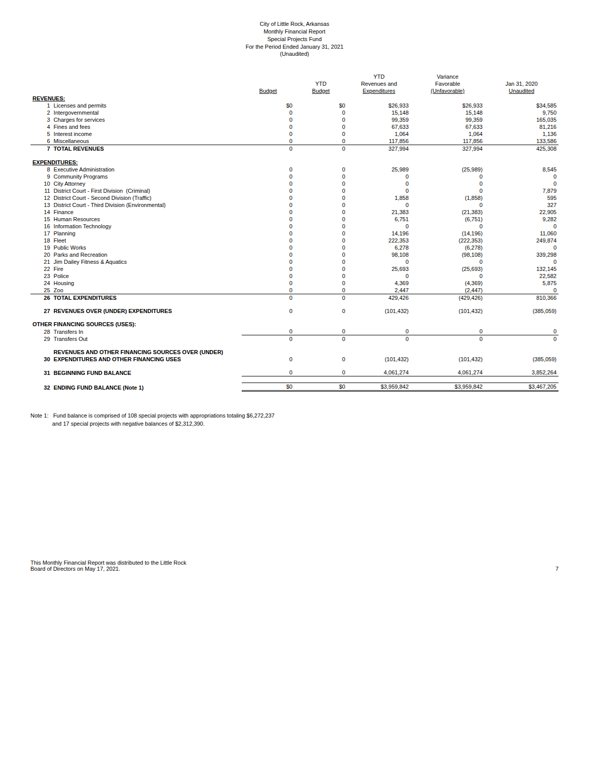City of Little Rock, Arkansas
Monthly Financial Report
Special Projects Fund
For the Period Ended January 31, 2021
(Unaudited)
| | | | | YTD | Variance | |
| --- | --- | --- | --- | --- | --- | --- |
| | | | YTD | Revenues and | Favorable | Jan 31, 2020 |
| | | Budget | Budget | Expenditures | (Unfavorable) | Unaudited |
| REVENUES: | | | | | |
| 1 | Licenses and permits | $0 | $0 | $26,933 | $26,933 | $34,585 |
| 2 | Intergovernmental | 0 | 0 | 15,148 | 15,148 | 9,750 |
| 3 | Charges for services | 0 | 0 | 99,359 | 99,359 | 165,035 |
| 4 | Fines and fees | 0 | 0 | 67,633 | 67,633 | 81,216 |
| 5 | Interest income | 0 | 0 | 1,064 | 1,064 | 1,136 |
| 6 | Miscellaneous | 0 | 0 | 117,856 | 117,856 | 133,586 |
| 7 | TOTAL REVENUES | 0 | 0 | 327,994 | 327,994 | 425,308 |
| EXPENDITURES: | | | | | |
| 8 | Executive Administration | 0 | 0 | 25,989 | (25,989) | 8,545 |
| 9 | Community Programs | 0 | 0 | 0 | 0 | 0 |
| 10 | City Attorney | 0 | 0 | 0 | 0 | 0 |
| 11 | District Court - First Division (Criminal) | 0 | 0 | 0 | 0 | 7,879 |
| 12 | District Court - Second Division (Traffic) | 0 | 0 | 1,858 | (1,858) | 595 |
| 13 | District Court - Third Division (Environmental) | 0 | 0 | 0 | 0 | 327 |
| 14 | Finance | 0 | 0 | 21,383 | (21,383) | 22,905 |
| 15 | Human Resources | 0 | 0 | 6,751 | (6,751) | 9,282 |
| 16 | Information Technology | 0 | 0 | 0 | 0 | 0 |
| 17 | Planning | 0 | 0 | 14,196 | (14,196) | 11,060 |
| 18 | Fleet | 0 | 0 | 222,353 | (222,353) | 249,874 |
| 19 | Public Works | 0 | 0 | 6,278 | (6,278) | 0 |
| 20 | Parks and Recreation | 0 | 0 | 98,108 | (98,108) | 339,298 |
| 21 | Jim Dailey Fitness & Aquatics | 0 | 0 | 0 | 0 | 0 |
| 22 | Fire | 0 | 0 | 25,693 | (25,693) | 132,145 |
| 23 | Police | 0 | 0 | 0 | 0 | 22,582 |
| 24 | Housing | 0 | 0 | 4,369 | (4,369) | 5,875 |
| 25 | Zoo | 0 | 0 | 2,447 | (2,447) | 0 |
| 26 | TOTAL EXPENDITURES | 0 | 0 | 429,426 | (429,426) | 810,366 |
| 27 | REVENUES OVER (UNDER) EXPENDITURES | 0 | 0 | (101,432) | (101,432) | (385,059) |
| OTHER FINANCING SOURCES (USES): | | | | | |
| 28 | Transfers In | 0 | 0 | 0 | 0 | 0 |
| 29 | Transfers Out | 0 | 0 | 0 | 0 | 0 |
| | REVENUES AND OTHER FINANCING SOURCES OVER (UNDER) | | | | | |
| 30 | EXPENDITURES AND OTHER FINANCING USES | 0 | 0 | (101,432) | (101,432) | (385,059) |
| 31 | BEGINNING FUND BALANCE | 0 | 0 | 4,061,274 | 4,061,274 | 3,852,264 |
| 32 | ENDING FUND BALANCE (Note 1) | $0 | $0 | $3,959,842 | $3,959,842 | $3,467,205 |
Note 1: Fund balance is comprised of 108 special projects with appropriations totaling $6,272,237
and 17 special projects with negative balances of $2,312,390.
This Monthly Financial Report was distributed to the Little Rock
Board of Directors on May 17, 2021. 7